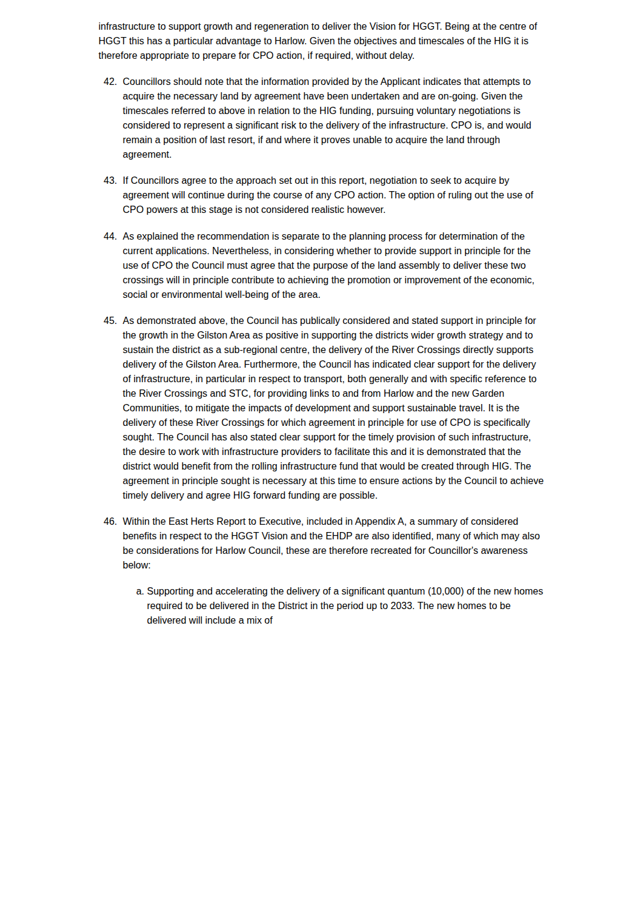infrastructure to support growth and regeneration to deliver the Vision for HGGT. Being at the centre of HGGT this has a particular advantage to Harlow. Given the objectives and timescales of the HIG it is therefore appropriate to prepare for CPO action, if required, without delay.
Councillors should note that the information provided by the Applicant indicates that attempts to acquire the necessary land by agreement have been undertaken and are on-going. Given the timescales referred to above in relation to the HIG funding, pursuing voluntary negotiations is considered to represent a significant risk to the delivery of the infrastructure. CPO is, and would remain a position of last resort, if and where it proves unable to acquire the land through agreement.
If Councillors agree to the approach set out in this report, negotiation to seek to acquire by agreement will continue during the course of any CPO action. The option of ruling out the use of CPO powers at this stage is not considered realistic however.
As explained the recommendation is separate to the planning process for determination of the current applications. Nevertheless, in considering whether to provide support in principle for the use of CPO the Council must agree that the purpose of the land assembly to deliver these two crossings will in principle contribute to achieving the promotion or improvement of the economic, social or environmental well-being of the area.
As demonstrated above, the Council has publically considered and stated support in principle for the growth in the Gilston Area as positive in supporting the districts wider growth strategy and to sustain the district as a sub-regional centre, the delivery of the River Crossings directly supports delivery of the Gilston Area. Furthermore, the Council has indicated clear support for the delivery of infrastructure, in particular in respect to transport, both generally and with specific reference to the River Crossings and STC, for providing links to and from Harlow and the new Garden Communities, to mitigate the impacts of development and support sustainable travel. It is the delivery of these River Crossings for which agreement in principle for use of CPO is specifically sought. The Council has also stated clear support for the timely provision of such infrastructure, the desire to work with infrastructure providers to facilitate this and it is demonstrated that the district would benefit from the rolling infrastructure fund that would be created through HIG. The agreement in principle sought is necessary at this time to ensure actions by the Council to achieve timely delivery and agree HIG forward funding are possible.
Within the East Herts Report to Executive, included in Appendix A, a summary of considered benefits in respect to the HGGT Vision and the EHDP are also identified, many of which may also be considerations for Harlow Council, these are therefore recreated for Councillor's awareness below:
Supporting and accelerating the delivery of a significant quantum (10,000) of the new homes required to be delivered in the District in the period up to 2033. The new homes to be delivered will include a mix of